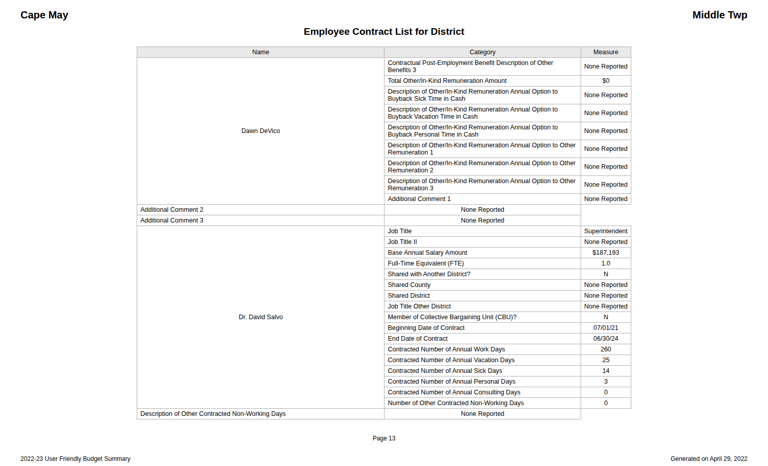Cape May Middle Twp
Employee Contract List for District
| Name | Category | Measure |
| --- | --- | --- |
| Dawn DeVico | Contractual Post-Employment Benefit Description of Other Benefits 3 | None Reported |
| Total Other/In-Kind Remuneration Amount | $0 |
| Description of Other/In-Kind Remuneration Annual Option to Buyback Sick Time in Cash | None Reported |
| Description of Other/In-Kind Remuneration Annual Option to Buyback Vacation Time in Cash | None Reported |
| Description of Other/In-Kind Remuneration Annual Option to Buyback Personal Time in Cash | None Reported |
| Description of Other/In-Kind Remuneration Annual Option to Other Remuneration 1 | None Reported |
| Description of Other/In-Kind Remuneration Annual Option to Other Remuneration 2 | None Reported |
| Description of Other/In-Kind Remuneration Annual Option to Other Remuneration 3 | None Reported |
| Additional Comment 1 | None Reported |
| Additional Comment 2 | None Reported |
| Additional Comment 3 | None Reported |
| Dr. David Salvo | Job Title | Superintendent |
| Job Title II | None Reported |
| Base Annual Salary Amount | $187,193 |
| Full-Time Equivalent (FTE) | 1.0 |
| Shared with Another District? | N |
| Shared County | None Reported |
| Shared District | None Reported |
| Job Title Other District | None Reported |
| Member of Collective Bargaining Unit (CBU)? | N |
| Beginning Date of Contract | 07/01/21 |
| End Date of Contract | 06/30/24 |
| Contracted Number of Annual Work Days | 260 |
| Contracted Number of Annual Vacation Days | 25 |
| Contracted Number of Annual Sick Days | 14 |
| Contracted Number of Annual Personal Days | 3 |
| Contracted Number of Annual Consulting Days | 0 |
| Number of Other Contracted Non-Working Days | 0 |
| Description of Other Contracted Non-Working Days | None Reported |
Page 13
2022-23 User Friendly Budget Summary Generated on April 29, 2022